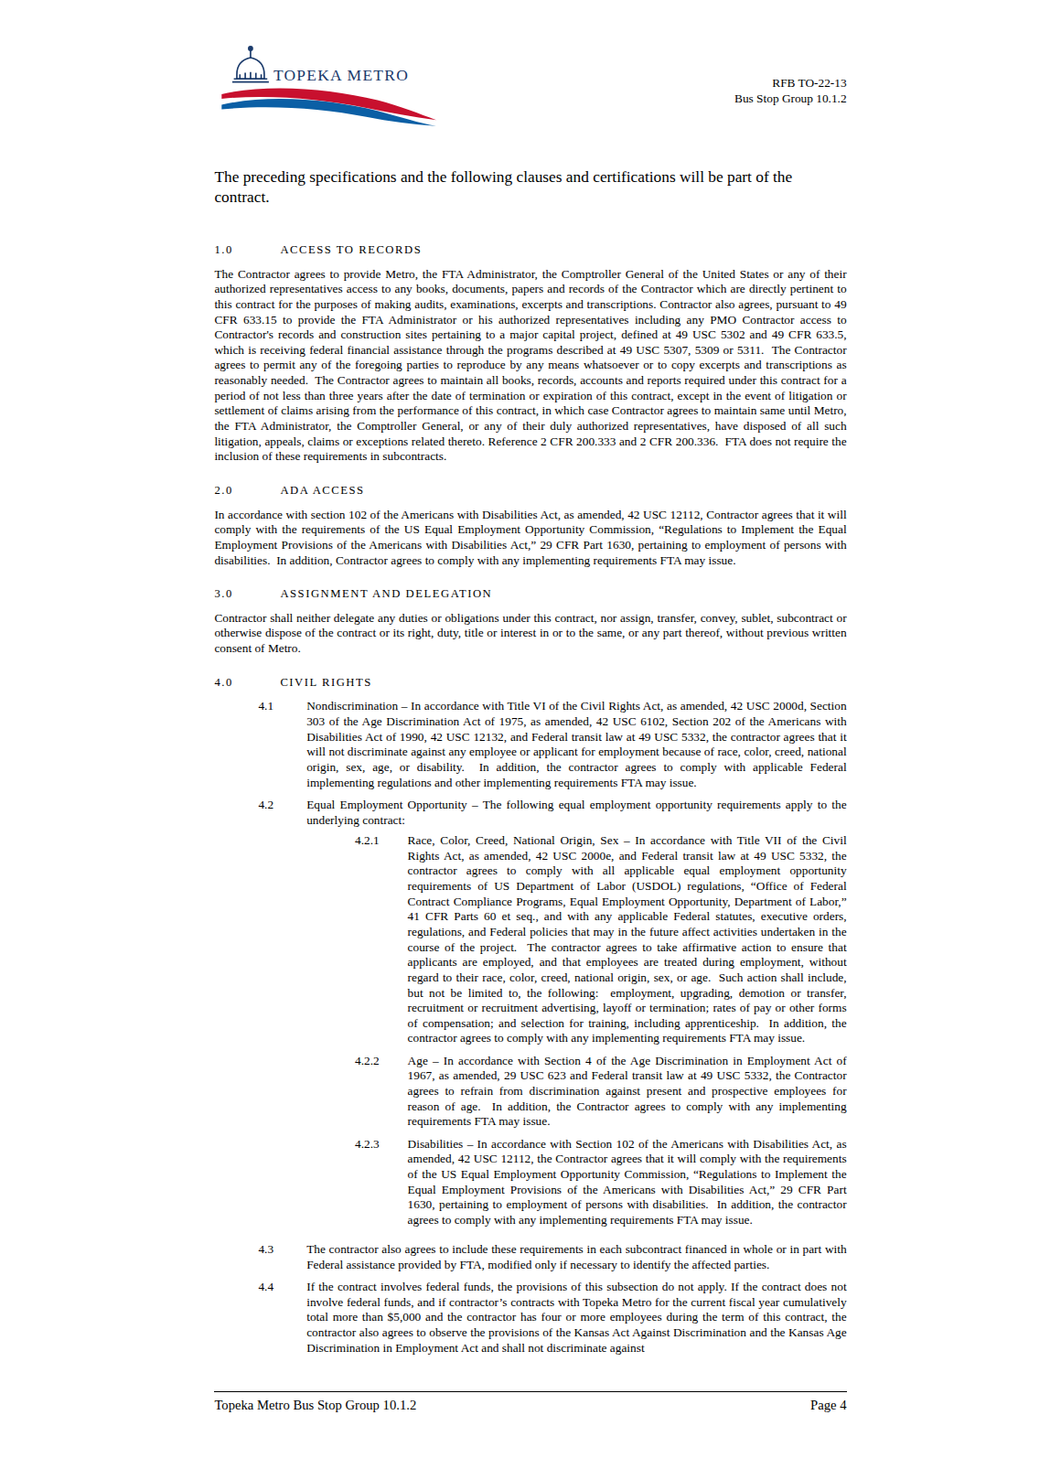TOPEKA METRO
RFB TO-22-13
Bus Stop Group 10.1.2
The preceding specifications and the following clauses and certifications will be part of the contract.
1.0 ACCESS TO RECORDS
The Contractor agrees to provide Metro, the FTA Administrator, the Comptroller General of the United States or any of their authorized representatives access to any books, documents, papers and records of the Contractor which are directly pertinent to this contract for the purposes of making audits, examinations, excerpts and transcriptions. Contractor also agrees, pursuant to 49 CFR 633.15 to provide the FTA Administrator or his authorized representatives including any PMO Contractor access to Contractor's records and construction sites pertaining to a major capital project, defined at 49 USC 5302 and 49 CFR 633.5, which is receiving federal financial assistance through the programs described at 49 USC 5307, 5309 or 5311. The Contractor agrees to permit any of the foregoing parties to reproduce by any means whatsoever or to copy excerpts and transcriptions as reasonably needed. The Contractor agrees to maintain all books, records, accounts and reports required under this contract for a period of not less than three years after the date of termination or expiration of this contract, except in the event of litigation or settlement of claims arising from the performance of this contract, in which case Contractor agrees to maintain same until Metro, the FTA Administrator, the Comptroller General, or any of their duly authorized representatives, have disposed of all such litigation, appeals, claims or exceptions related thereto. Reference 2 CFR 200.333 and 2 CFR 200.336. FTA does not require the inclusion of these requirements in subcontracts.
2.0 ADA ACCESS
In accordance with section 102 of the Americans with Disabilities Act, as amended, 42 USC 12112, Contractor agrees that it will comply with the requirements of the US Equal Employment Opportunity Commission, “Regulations to Implement the Equal Employment Provisions of the Americans with Disabilities Act,” 29 CFR Part 1630, pertaining to employment of persons with disabilities. In addition, Contractor agrees to comply with any implementing requirements FTA may issue.
3.0 ASSIGNMENT AND DELEGATION
Contractor shall neither delegate any duties or obligations under this contract, nor assign, transfer, convey, sublet, subcontract or otherwise dispose of the contract or its right, duty, title or interest in or to the same, or any part thereof, without previous written consent of Metro.
4.0 CIVIL RIGHTS
4.1 Nondiscrimination – In accordance with Title VI of the Civil Rights Act, as amended, 42 USC 2000d, Section 303 of the Age Discrimination Act of 1975, as amended, 42 USC 6102, Section 202 of the Americans with Disabilities Act of 1990, 42 USC 12132, and Federal transit law at 49 USC 5332, the contractor agrees that it will not discriminate against any employee or applicant for employment because of race, color, creed, national origin, sex, age, or disability. In addition, the contractor agrees to comply with applicable Federal implementing regulations and other implementing requirements FTA may issue.
4.2 Equal Employment Opportunity – The following equal employment opportunity requirements apply to the underlying contract:
4.2.1 Race, Color, Creed, National Origin, Sex – In accordance with Title VII of the Civil Rights Act, as amended, 42 USC 2000e, and Federal transit law at 49 USC 5332, the contractor agrees to comply with all applicable equal employment opportunity requirements of US Department of Labor (USDOL) regulations, “Office of Federal Contract Compliance Programs, Equal Employment Opportunity, Department of Labor,” 41 CFR Parts 60 et seq., and with any applicable Federal statutes, executive orders, regulations, and Federal policies that may in the future affect activities undertaken in the course of the project. The contractor agrees to take affirmative action to ensure that applicants are employed, and that employees are treated during employment, without regard to their race, color, creed, national origin, sex, or age. Such action shall include, but not be limited to, the following: employment, upgrading, demotion or transfer, recruitment or recruitment advertising, layoff or termination; rates of pay or other forms of compensation; and selection for training, including apprenticeship. In addition, the contractor agrees to comply with any implementing requirements FTA may issue.
4.2.2 Age – In accordance with Section 4 of the Age Discrimination in Employment Act of 1967, as amended, 29 USC 623 and Federal transit law at 49 USC 5332, the Contractor agrees to refrain from discrimination against present and prospective employees for reason of age. In addition, the Contractor agrees to comply with any implementing requirements FTA may issue.
4.2.3 Disabilities – In accordance with Section 102 of the Americans with Disabilities Act, as amended, 42 USC 12112, the Contractor agrees that it will comply with the requirements of the US Equal Employment Opportunity Commission, “Regulations to Implement the Equal Employment Provisions of the Americans with Disabilities Act,” 29 CFR Part 1630, pertaining to employment of persons with disabilities. In addition, the contractor agrees to comply with any implementing requirements FTA may issue.
4.3 The contractor also agrees to include these requirements in each subcontract financed in whole or in part with Federal assistance provided by FTA, modified only if necessary to identify the affected parties.
4.4 If the contract involves federal funds, the provisions of this subsection do not apply. If the contract does not involve federal funds, and if contractor’s contracts with Topeka Metro for the current fiscal year cumulatively total more than $5,000 and the contractor has four or more employees during the term of this contract, the contractor also agrees to observe the provisions of the Kansas Act Against Discrimination and the Kansas Age Discrimination in Employment Act and shall not discriminate against
Topeka Metro Bus Stop Group 10.1.2 Page 4